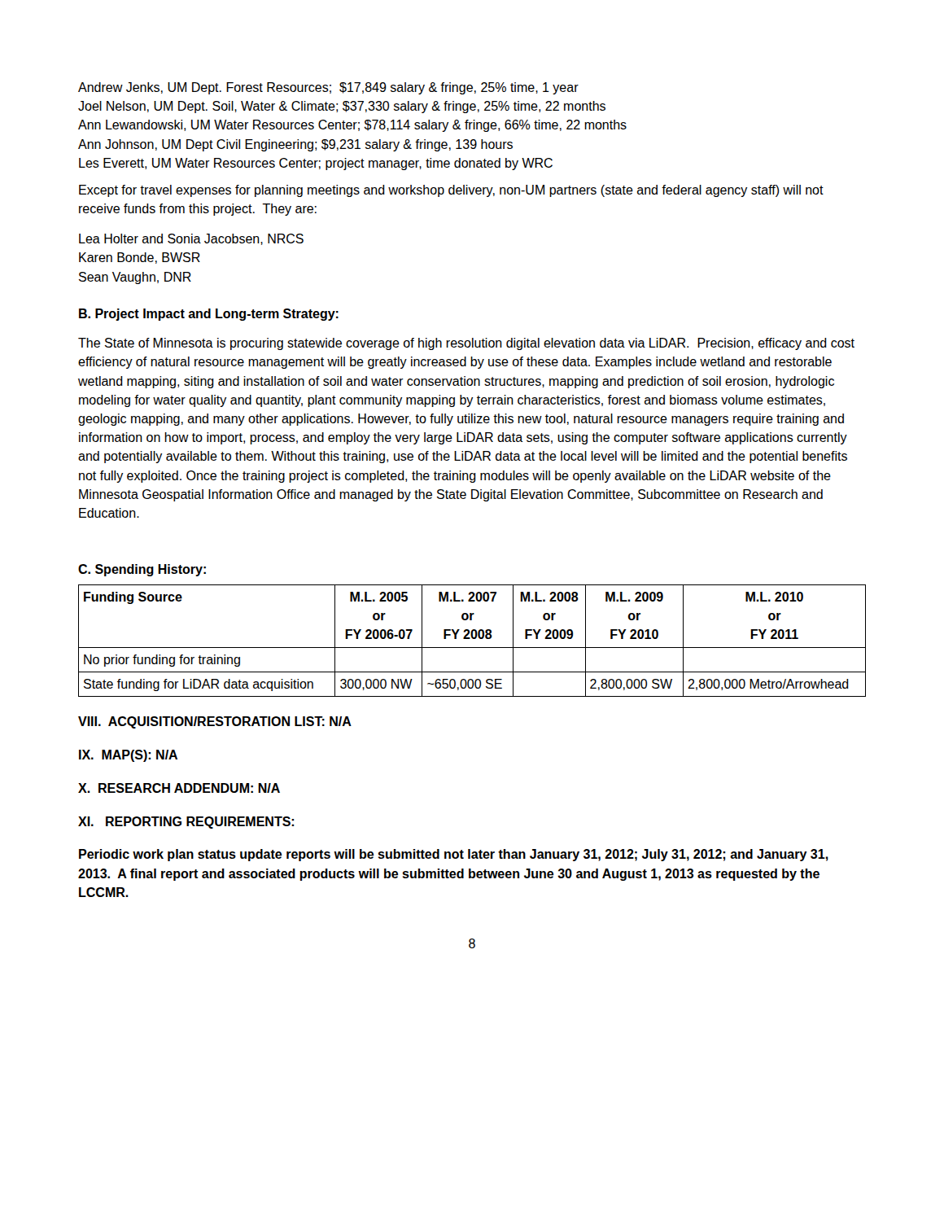Andrew Jenks, UM Dept. Forest Resources; $17,849 salary & fringe, 25% time, 1 year
Joel Nelson, UM Dept. Soil, Water & Climate; $37,330 salary & fringe, 25% time, 22 months
Ann Lewandowski, UM Water Resources Center; $78,114 salary & fringe, 66% time, 22 months
Ann Johnson, UM Dept Civil Engineering; $9,231 salary & fringe, 139 hours
Les Everett, UM Water Resources Center; project manager, time donated by WRC
Except for travel expenses for planning meetings and workshop delivery, non-UM partners (state and federal agency staff) will not receive funds from this project. They are:
Lea Holter and Sonia Jacobsen, NRCS
Karen Bonde, BWSR
Sean Vaughn, DNR
B. Project Impact and Long-term Strategy:
The State of Minnesota is procuring statewide coverage of high resolution digital elevation data via LiDAR. Precision, efficacy and cost efficiency of natural resource management will be greatly increased by use of these data. Examples include wetland and restorable wetland mapping, siting and installation of soil and water conservation structures, mapping and prediction of soil erosion, hydrologic modeling for water quality and quantity, plant community mapping by terrain characteristics, forest and biomass volume estimates, geologic mapping, and many other applications. However, to fully utilize this new tool, natural resource managers require training and information on how to import, process, and employ the very large LiDAR data sets, using the computer software applications currently and potentially available to them. Without this training, use of the LiDAR data at the local level will be limited and the potential benefits not fully exploited. Once the training project is completed, the training modules will be openly available on the LiDAR website of the Minnesota Geospatial Information Office and managed by the State Digital Elevation Committee, Subcommittee on Research and Education.
C. Spending History:
| Funding Source | M.L. 2005 or FY 2006-07 | M.L. 2007 or FY 2008 | M.L. 2008 or FY 2009 | M.L. 2009 or FY 2010 | M.L. 2010 or FY 2011 |
| --- | --- | --- | --- | --- | --- |
| No prior funding for training | | | | | |
| State funding for LiDAR data acquisition | 300,000 NW | ~650,000 SE | | 2,800,000 SW | 2,800,000 Metro/Arrowhead |
VIII. ACQUISITION/RESTORATION LIST: N/A
IX. MAP(S): N/A
X. RESEARCH ADDENDUM: N/A
XI. REPORTING REQUIREMENTS:
Periodic work plan status update reports will be submitted not later than January 31, 2012; July 31, 2012; and January 31, 2013. A final report and associated products will be submitted between June 30 and August 1, 2013 as requested by the LCCMR.
8